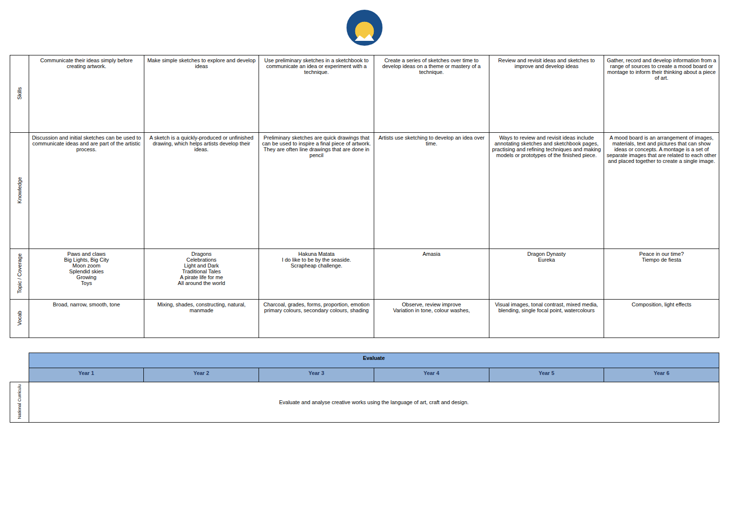| Skills | Communicate their ideas simply before creating artwork. | Make simple sketches to explore and develop ideas | Use preliminary sketches in a sketchbook to communicate an idea or experiment with a technique. | Create a series of sketches over time to develop ideas on a theme or mastery of a technique. | Review and revisit ideas and sketches to improve and develop ideas | Gather, record and develop information from a range of sources to create a mood board or montage to inform their thinking about a piece of art. |
| Knowledge | Discussion and initial sketches can be used to communicate ideas and are part of the artistic process. | A sketch is a quickly-produced or unfinished drawing, which helps artists develop their ideas. | Preliminary sketches are quick drawings that can be used to inspire a final piece of artwork. They are often line drawings that are done in pencil | Artists use sketching to develop an idea over time. | Ways to review and revisit ideas include annotating sketches and sketchbook pages, practising and refining techniques and making models or prototypes of the finished piece. | A mood board is an arrangement of images, materials, text and pictures that can show ideas or concepts. A montage is a set of separate images that are related to each other and placed together to create a single image. |
| Topic / Coverage | Paws and claws Big Lights, Big City Moon zoom Splendid skies Growing Toys | Dragons Celebrations Light and Dark Traditional Tales A pirate life for me All around the world | Hakuna Matata I do like to be by the seaside. Scrapheap challenge. | Amasia | Dragon Dynasty Eureka | Peace in our time? Tiempo de fiesta |
| Vocab | Broad, narrow, smooth, tone | Mixing, shades, constructing, natural, manmade | Charcoal, grades, forms, proportion, emotion primary colours, secondary colours, shading | Observe, review improve Variation in tone, colour washes, | Visual images, tonal contrast, mixed media, blending, single focal point, watercolours | Composition, light effects |
| | Evaluate |
| | Year 1 | Year 2 | Year 3 | Year 4 | Year 5 | Year 6 |
| National Curriculu | Evaluate and analyse creative works using the language of art, craft and design. |